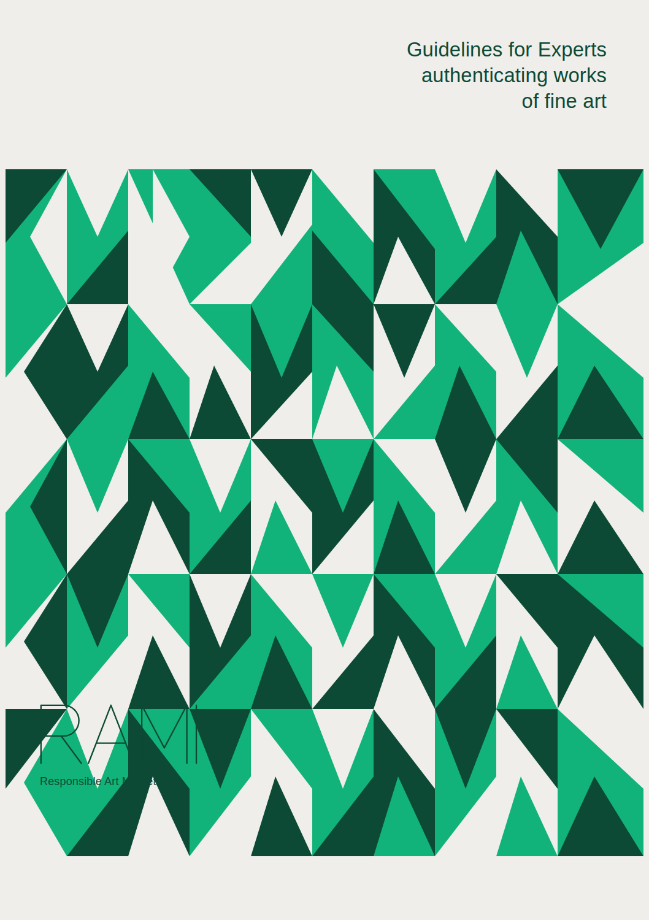Guidelines for Experts authenticating works of fine art
Responsible Art Market